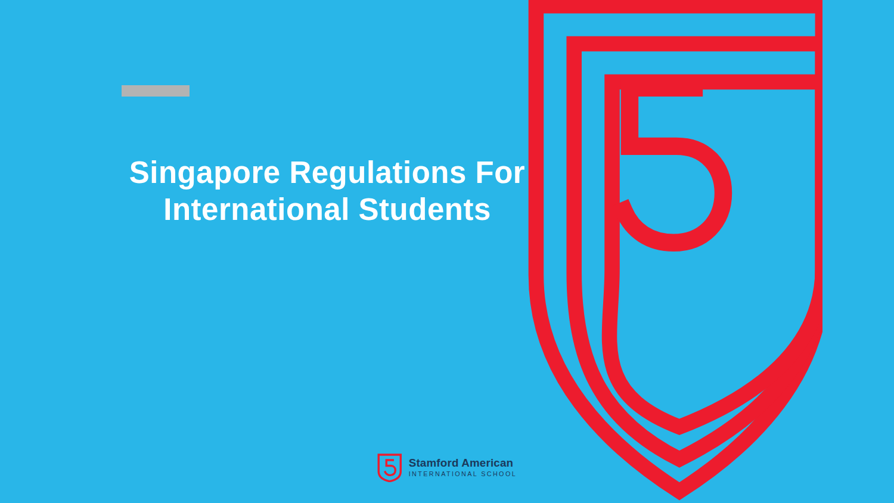Singapore Regulations For International Students
Stamford American INTERNATIONAL SCHOOL